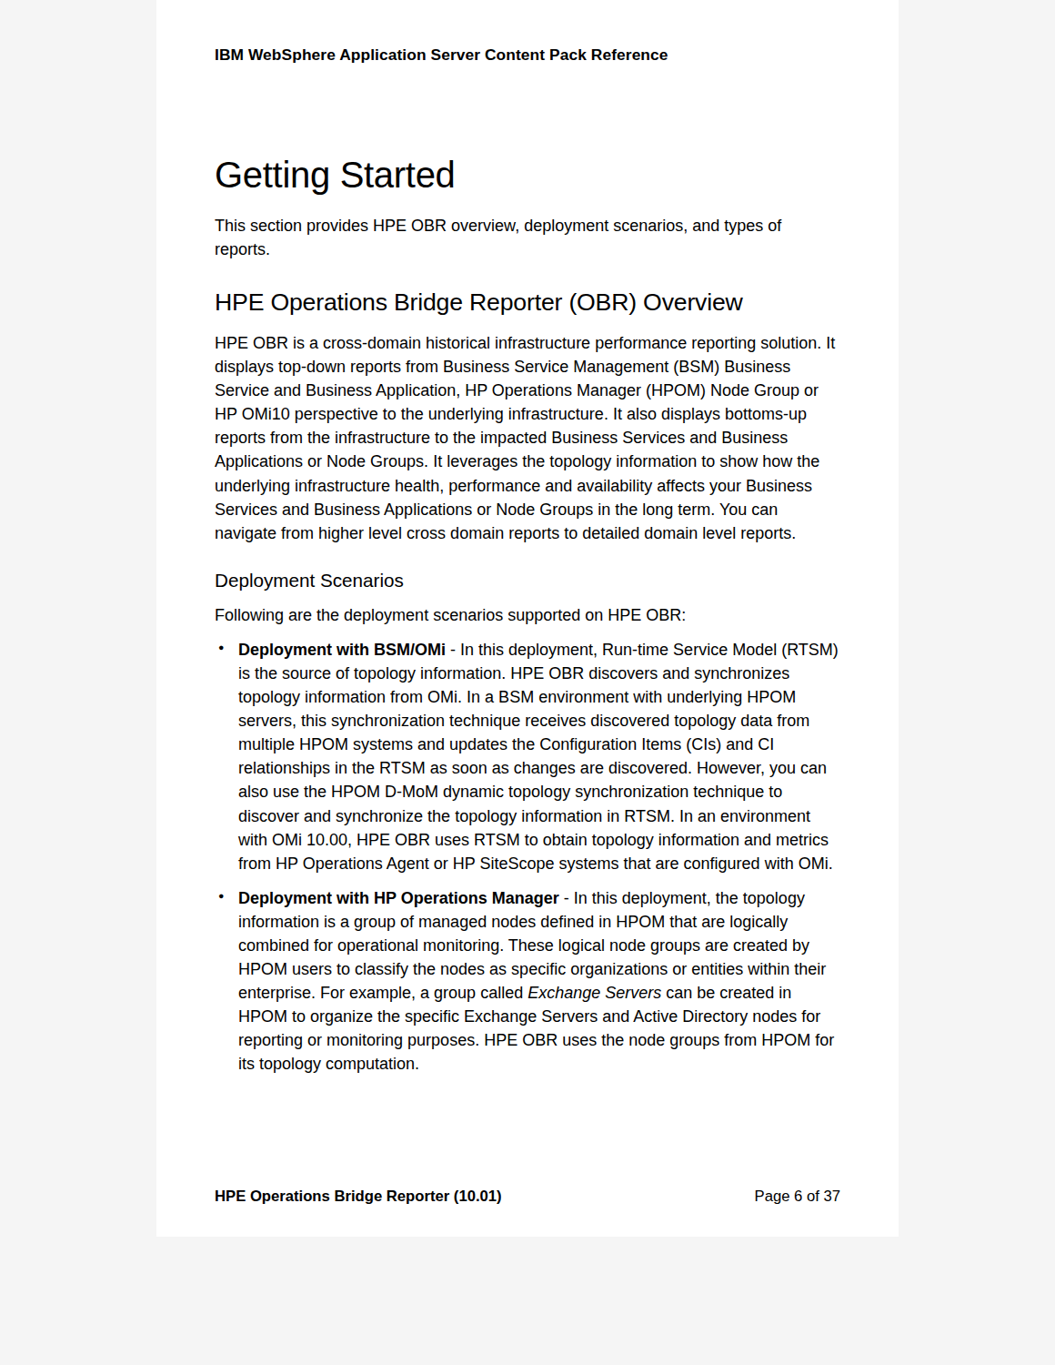IBM WebSphere Application Server Content Pack Reference
Getting Started
This section provides HPE OBR overview, deployment scenarios, and types of reports.
HPE Operations Bridge Reporter (OBR) Overview
HPE OBR is a cross-domain historical infrastructure performance reporting solution. It displays top-down reports from Business Service Management (BSM) Business Service and Business Application, HP Operations Manager (HPOM) Node Group or HP OMi10 perspective to the underlying infrastructure. It also displays bottoms-up reports from the infrastructure to the impacted Business Services and Business Applications or Node Groups. It leverages the topology information to show how the underlying infrastructure health, performance and availability affects your Business Services and Business Applications or Node Groups in the long term. You can navigate from higher level cross domain reports to detailed domain level reports.
Deployment Scenarios
Following are the deployment scenarios supported on HPE OBR:
Deployment with BSM/OMi - In this deployment, Run-time Service Model (RTSM) is the source of topology information. HPE OBR discovers and synchronizes topology information from OMi. In a BSM environment with underlying HPOM servers, this synchronization technique receives discovered topology data from multiple HPOM systems and updates the Configuration Items (CIs) and CI relationships in the RTSM as soon as changes are discovered. However, you can also use the HPOM D-MoM dynamic topology synchronization technique to discover and synchronize the topology information in RTSM. In an environment with OMi 10.00, HPE OBR uses RTSM to obtain topology information and metrics from HP Operations Agent or HP SiteScope systems that are configured with OMi.
Deployment with HP Operations Manager - In this deployment, the topology information is a group of managed nodes defined in HPOM that are logically combined for operational monitoring. These logical node groups are created by HPOM users to classify the nodes as specific organizations or entities within their enterprise. For example, a group called Exchange Servers can be created in HPOM to organize the specific Exchange Servers and Active Directory nodes for reporting or monitoring purposes. HPE OBR uses the node groups from HPOM for its topology computation.
HPE Operations Bridge Reporter (10.01) Page 6 of 37